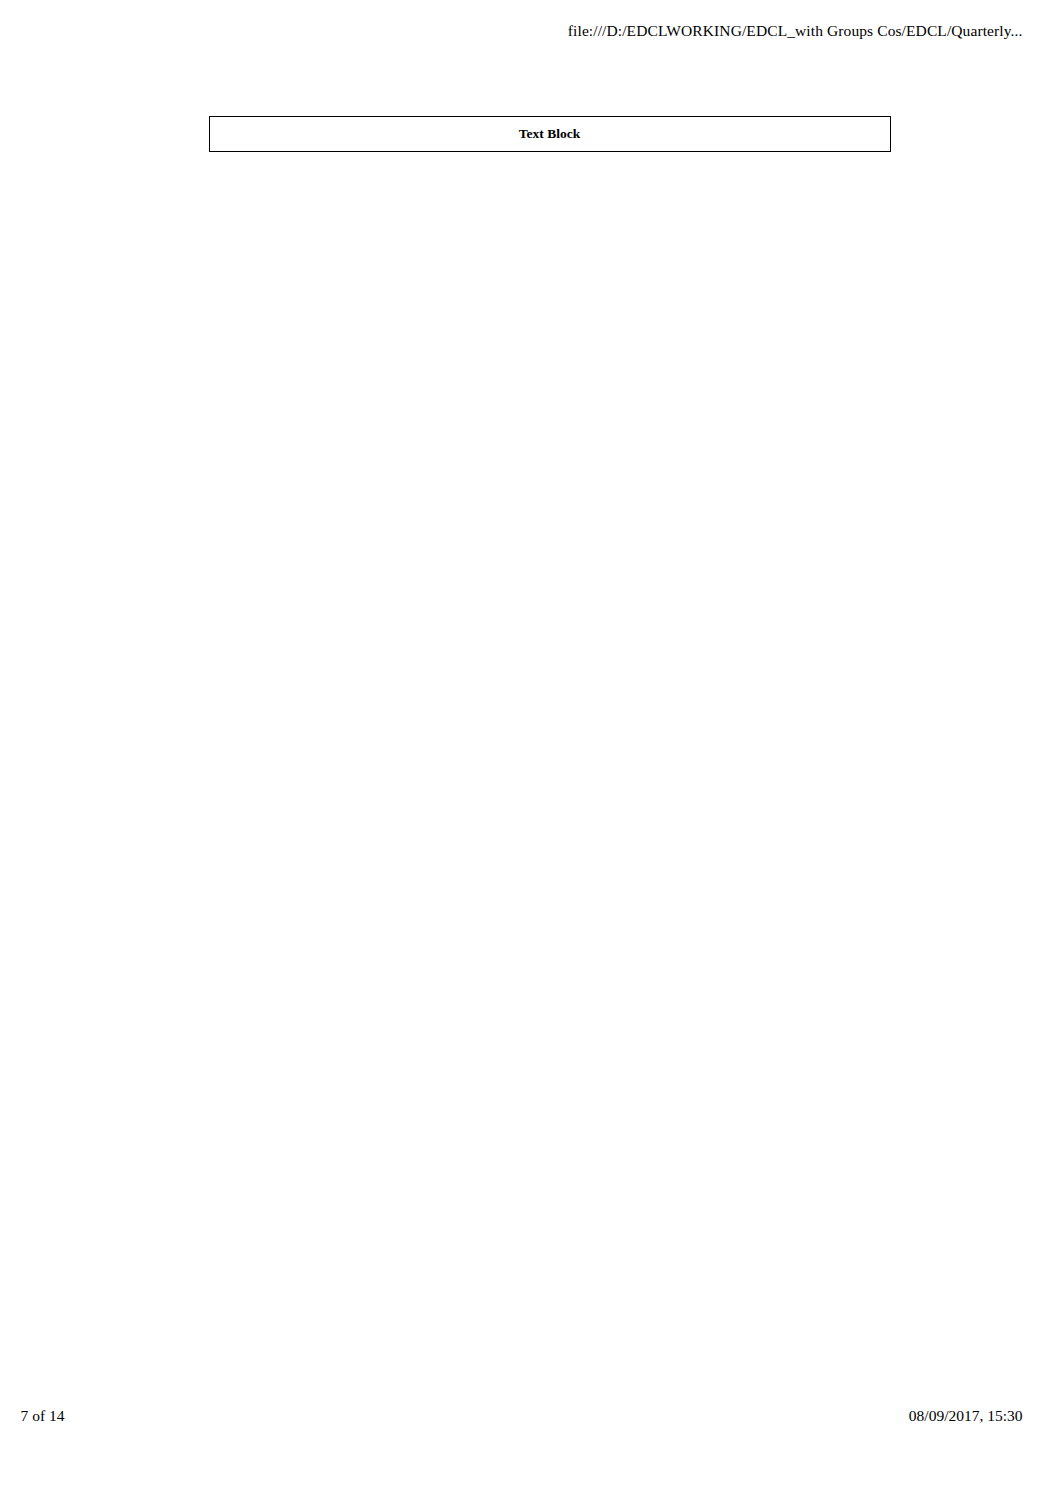file:///D:/EDCLWORKING/EDCL_with Groups Cos/EDCL/Quarterly...
Text Block
7 of 14
08/09/2017, 15:30